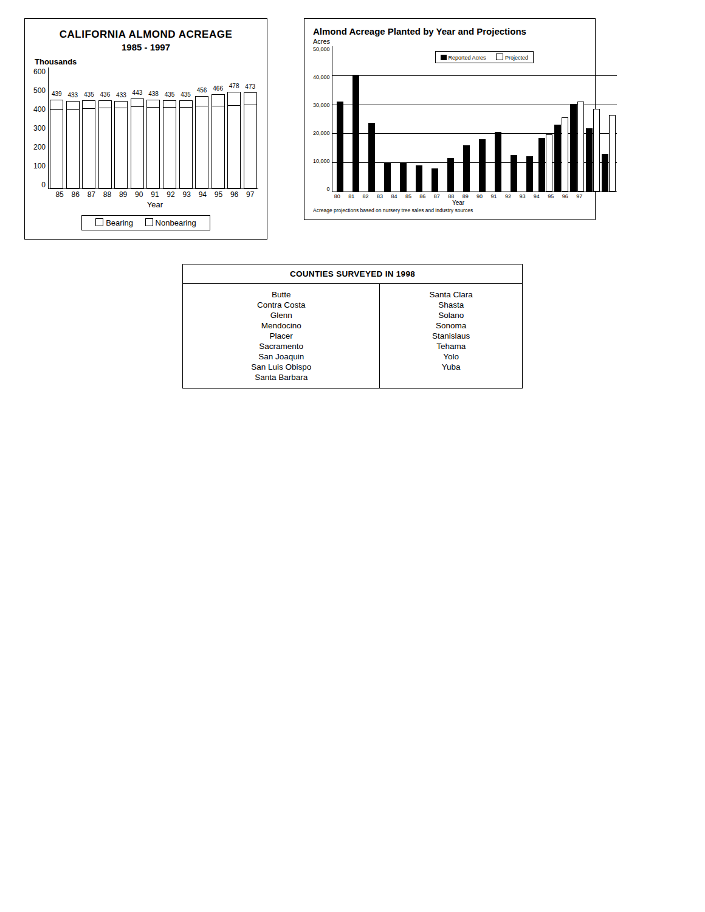CALIFORNIA ALMOND ACREAGE
1985 - 1997
Thousands
600 500 400 300 200 100 0
439
433
435
436
433
443
438
435
435
456
466
478
473
8586878889 9091929394 959697
Year
Bearing Nonbearing
Almond Acreage Planted by Year and Projections
Acres
50,000 40,000 30,000 20,000 10,000 0
Reported Acres Projected
8081828384 8586878889 9091929394 959697
Year
Acreage projections based on nursery tree sales and industry sources
| COUNTIES SURVEYED IN 1998 |
| --- |
| Butte | Santa Clara |
| Contra Costa | Shasta |
| Glenn | Solano |
| Mendocino | Sonoma |
| Placer | Stanislaus |
| Sacramento | Tehama |
| San Joaquin | Yolo |
| San Luis Obispo | Yuba |
| Santa Barbara | |